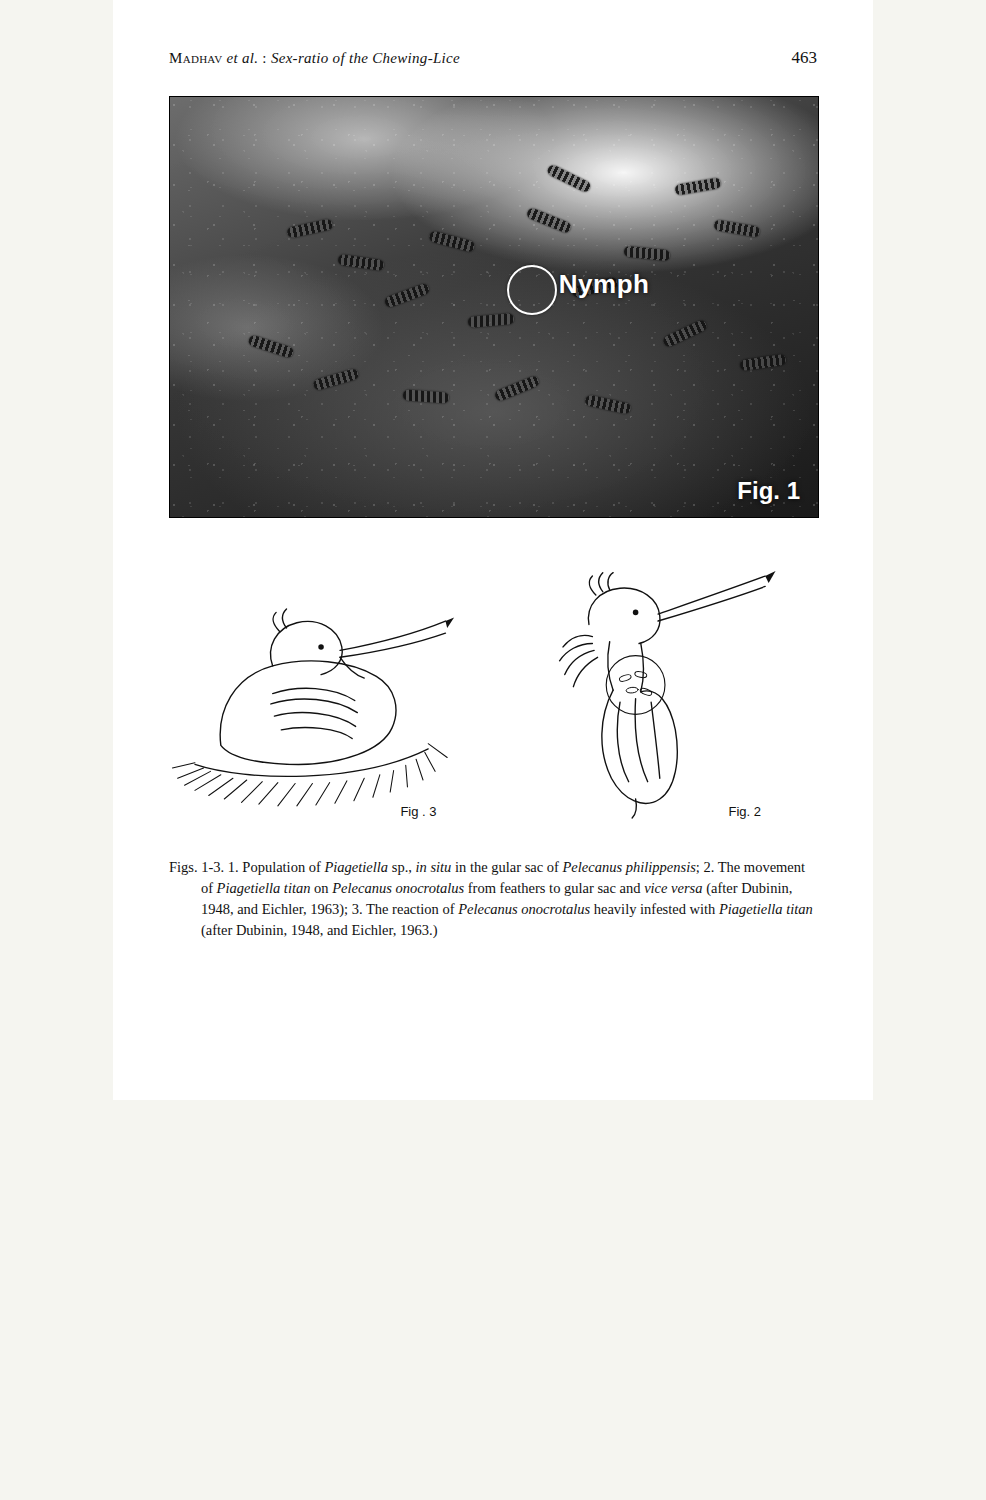Madhav et al. : Sex-ratio of the Chewing-Lice
463
Nymph
Fig. 1
Fig . 3
Fig. 2
Figs. 1-3. 1. Population of Piagetiella sp., in situ in the gular sac of Pelecanus philippensis; 2. The movement of Piagetiella titan on Pelecanus onocrotalus from feathers to gular sac and vice versa (after Dubinin, 1948, and Eichler, 1963); 3. The reaction of Pelecanus onocrotalus heavily infested with Piagetiella titan (after Dubinin, 1948, and Eichler, 1963.)